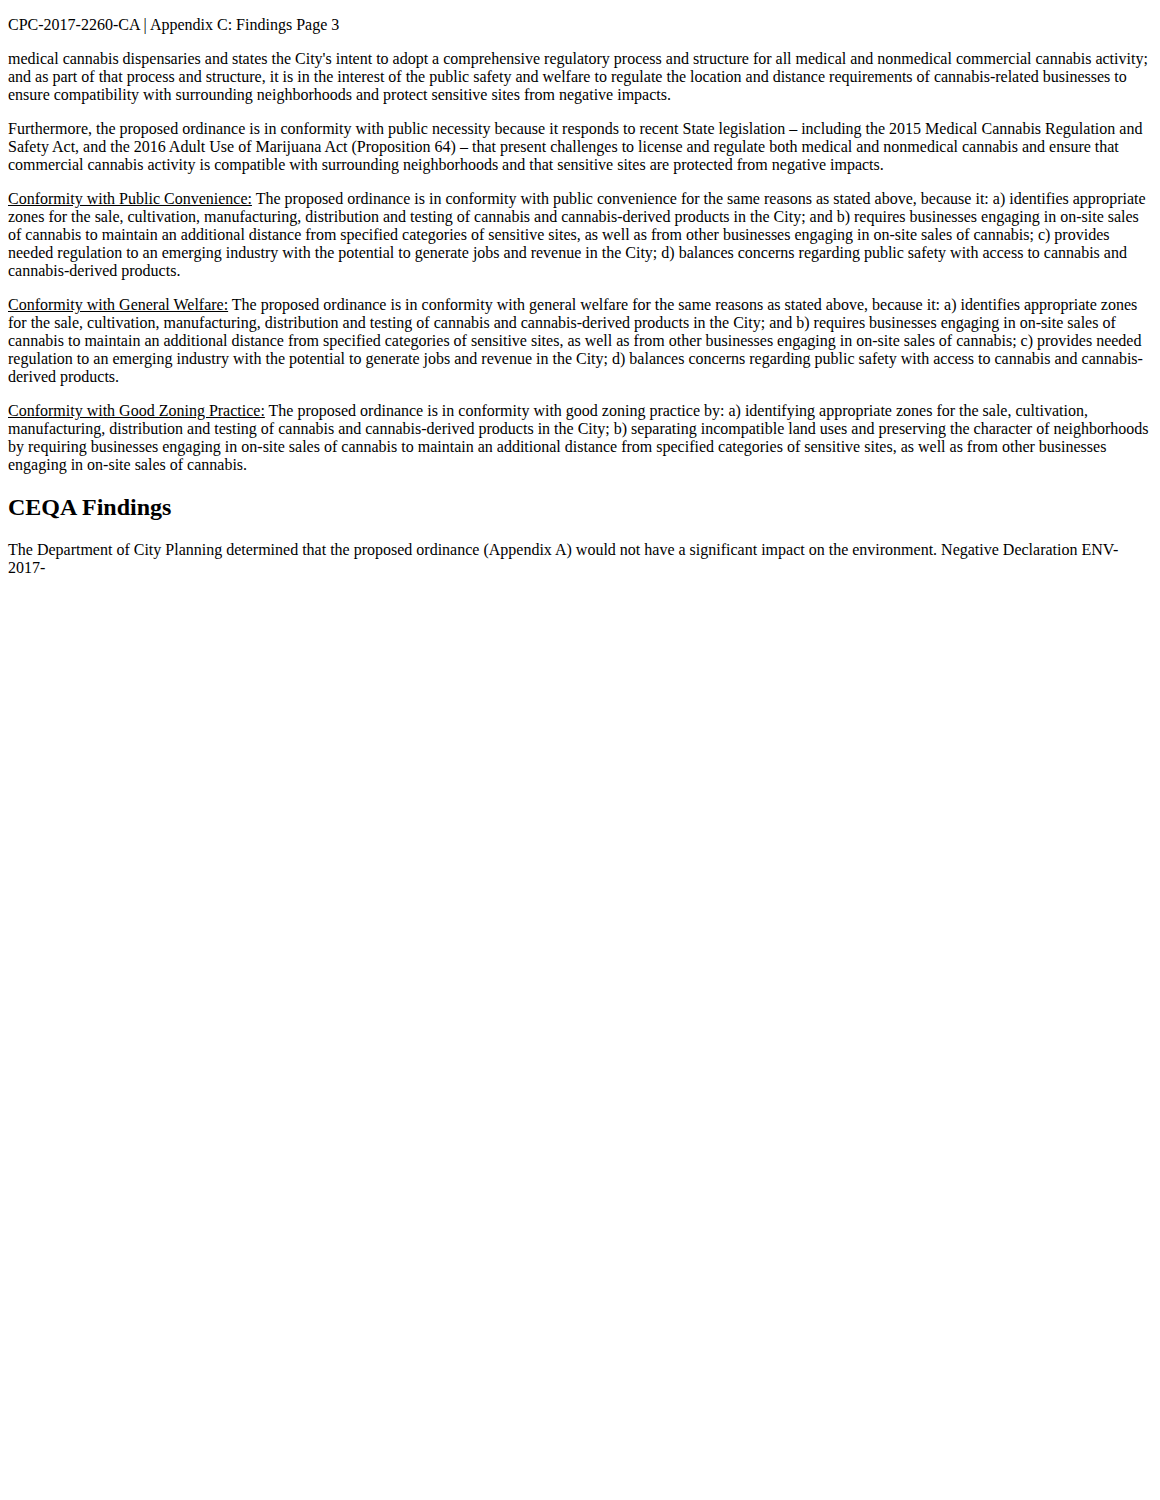CPC-2017-2260-CA | Appendix C: Findings Page 3
medical cannabis dispensaries and states the City's intent to adopt a comprehensive regulatory process and structure for all medical and nonmedical commercial cannabis activity; and as part of that process and structure, it is in the interest of the public safety and welfare to regulate the location and distance requirements of cannabis-related businesses to ensure compatibility with surrounding neighborhoods and protect sensitive sites from negative impacts.
Furthermore, the proposed ordinance is in conformity with public necessity because it responds to recent State legislation – including the 2015 Medical Cannabis Regulation and Safety Act, and the 2016 Adult Use of Marijuana Act (Proposition 64) – that present challenges to license and regulate both medical and nonmedical cannabis and ensure that commercial cannabis activity is compatible with surrounding neighborhoods and that sensitive sites are protected from negative impacts.
Conformity with Public Convenience: The proposed ordinance is in conformity with public convenience for the same reasons as stated above, because it: a) identifies appropriate zones for the sale, cultivation, manufacturing, distribution and testing of cannabis and cannabis-derived products in the City; and b) requires businesses engaging in on-site sales of cannabis to maintain an additional distance from specified categories of sensitive sites, as well as from other businesses engaging in on-site sales of cannabis; c) provides needed regulation to an emerging industry with the potential to generate jobs and revenue in the City; d) balances concerns regarding public safety with access to cannabis and cannabis-derived products.
Conformity with General Welfare: The proposed ordinance is in conformity with general welfare for the same reasons as stated above, because it: a) identifies appropriate zones for the sale, cultivation, manufacturing, distribution and testing of cannabis and cannabis-derived products in the City; and b) requires businesses engaging in on-site sales of cannabis to maintain an additional distance from specified categories of sensitive sites, as well as from other businesses engaging in on-site sales of cannabis; c) provides needed regulation to an emerging industry with the potential to generate jobs and revenue in the City; d) balances concerns regarding public safety with access to cannabis and cannabis-derived products.
Conformity with Good Zoning Practice: The proposed ordinance is in conformity with good zoning practice by: a) identifying appropriate zones for the sale, cultivation, manufacturing, distribution and testing of cannabis and cannabis-derived products in the City; b) separating incompatible land uses and preserving the character of neighborhoods by requiring businesses engaging in on-site sales of cannabis to maintain an additional distance from specified categories of sensitive sites, as well as from other businesses engaging in on-site sales of cannabis.
CEQA Findings
The Department of City Planning determined that the proposed ordinance (Appendix A) would not have a significant impact on the environment. Negative Declaration ENV-2017-